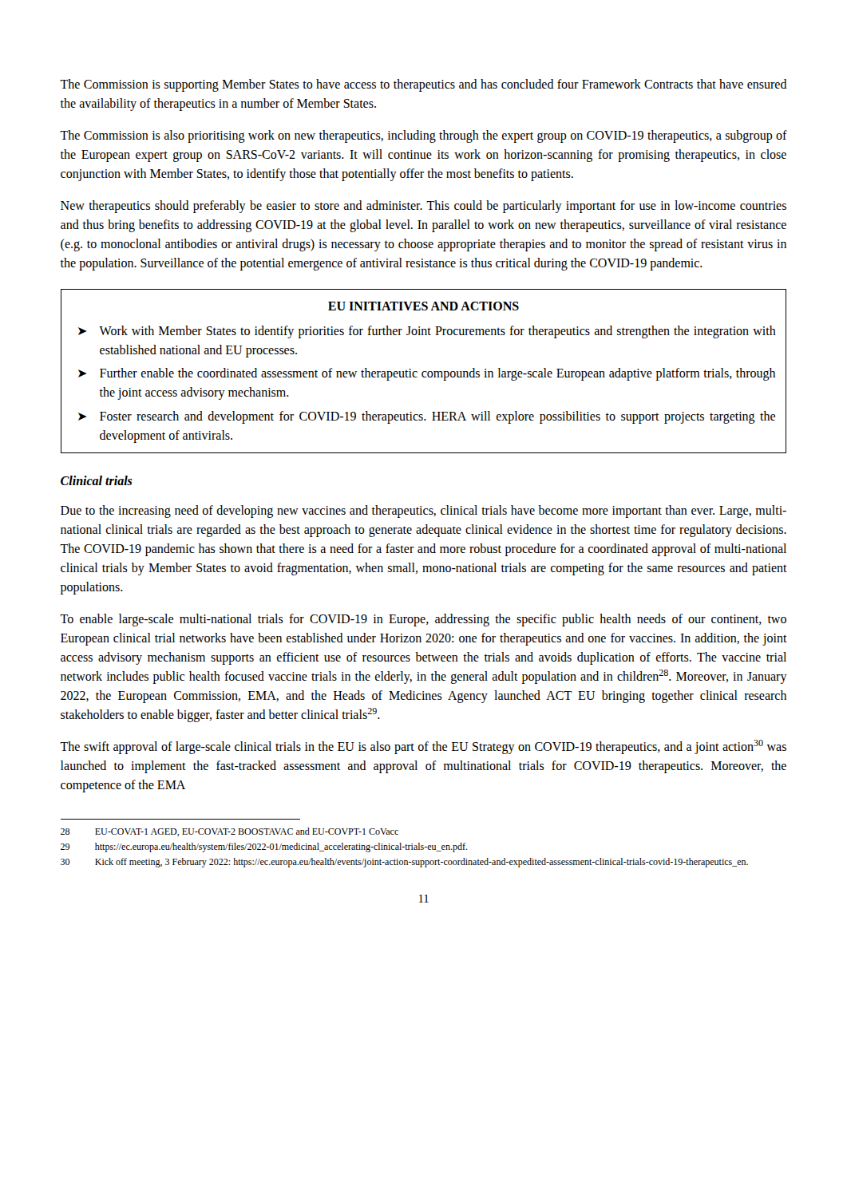The Commission is supporting Member States to have access to therapeutics and has concluded four Framework Contracts that have ensured the availability of therapeutics in a number of Member States.
The Commission is also prioritising work on new therapeutics, including through the expert group on COVID-19 therapeutics, a subgroup of the European expert group on SARS-CoV-2 variants. It will continue its work on horizon-scanning for promising therapeutics, in close conjunction with Member States, to identify those that potentially offer the most benefits to patients.
New therapeutics should preferably be easier to store and administer. This could be particularly important for use in low-income countries and thus bring benefits to addressing COVID-19 at the global level. In parallel to work on new therapeutics, surveillance of viral resistance (e.g. to monoclonal antibodies or antiviral drugs) is necessary to choose appropriate therapies and to monitor the spread of resistant virus in the population. Surveillance of the potential emergence of antiviral resistance is thus critical during the COVID-19 pandemic.
EU INITIATIVES AND ACTIONS
Work with Member States to identify priorities for further Joint Procurements for therapeutics and strengthen the integration with established national and EU processes.
Further enable the coordinated assessment of new therapeutic compounds in large-scale European adaptive platform trials, through the joint access advisory mechanism.
Foster research and development for COVID-19 therapeutics. HERA will explore possibilities to support projects targeting the development of antivirals.
Clinical trials
Due to the increasing need of developing new vaccines and therapeutics, clinical trials have become more important than ever. Large, multi-national clinical trials are regarded as the best approach to generate adequate clinical evidence in the shortest time for regulatory decisions. The COVID-19 pandemic has shown that there is a need for a faster and more robust procedure for a coordinated approval of multi-national clinical trials by Member States to avoid fragmentation, when small, mono-national trials are competing for the same resources and patient populations.
To enable large-scale multi-national trials for COVID-19 in Europe, addressing the specific public health needs of our continent, two European clinical trial networks have been established under Horizon 2020: one for therapeutics and one for vaccines. In addition, the joint access advisory mechanism supports an efficient use of resources between the trials and avoids duplication of efforts. The vaccine trial network includes public health focused vaccine trials in the elderly, in the general adult population and in children28. Moreover, in January 2022, the European Commission, EMA, and the Heads of Medicines Agency launched ACT EU bringing together clinical research stakeholders to enable bigger, faster and better clinical trials29.
The swift approval of large-scale clinical trials in the EU is also part of the EU Strategy on COVID-19 therapeutics, and a joint action30 was launched to implement the fast-tracked assessment and approval of multinational trials for COVID-19 therapeutics. Moreover, the competence of the EMA
| 28 | EU-COVAT-1 AGED, EU-COVAT-2 BOOSTAVAC and EU-COVPT-1 CoVacc |
| 29 | https://ec.europa.eu/health/system/files/2022-01/medicinal_accelerating-clinical-trials-eu_en.pdf. |
| 30 | Kick off meeting, 3 February 2022: https://ec.europa.eu/health/events/joint-action-support-coordinated-and-expedited-assessment-clinical-trials-covid-19-therapeutics_en. |
11